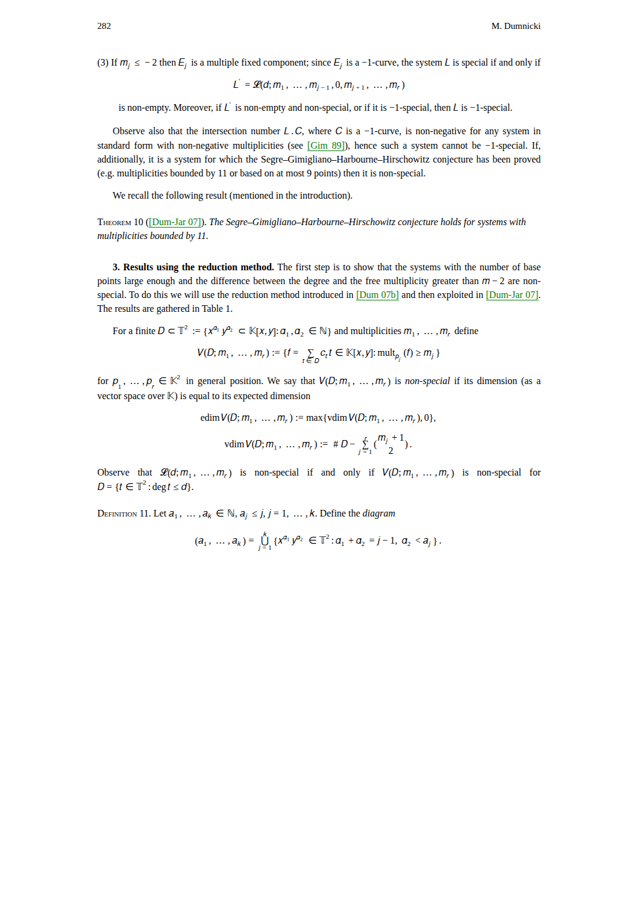282 M. Dumnicki
(3) If mj≤−2 then Ej is a multiple fixed component; since Ej is a −1-curve, the system L is special if and only if
L′ = 𝓛(d; m1,…, mj−1, 0, mj+1,…, mr)
is non-empty. Moreover, if L′ is non-empty and non-special, or if it is −1-special, then L is −1-special.
Observe also that the intersection number L.C, where C is a −1-curve, is non-negative for any system in standard form with non-negative multiplicities (see [Gim 89]), hence such a system cannot be −1-special. If, additionally, it is a system for which the Segre–Gimigliano–Harbourne–Hirschowitz conjecture has been proved (e.g. multiplicities bounded by 11 or based on at most 9 points) then it is non-special.
We recall the following result (mentioned in the introduction).
Theorem 10 ([Dum-Jar 07]). The Segre–Gimigliano–Harbourne–Hirschowitz conjecture holds for systems with multiplicities bounded by 11.
3. Results using the reduction method. The first step is to show that the systems with the number of base points large enough and the difference between the degree and the free multiplicity greater than m−2 are non-special. To do this we will use the reduction method introduced in [Dum 07b] and then exploited in [Dum-Jar 07]. The results are gathered in Table 1.
For a finite D⊂𝕋2:={xα1yα2⊂𝕂[x,y]:α1,α2∈ℕ} and multiplicities m1,…,mr define
V(D;m1,…,mr) := { f= ∑t∈D ctt ∈𝕂[x,y] : multpj(f) ≥mj }
for p1,…,pr∈𝕂2 in general position. We say that V(D;m1,…,mr) is non-special if its dimension (as a vector space over 𝕂) is equal to its expected dimension
edimV(D;m1,…,mr) := max{vdimV(D;m1,…,mr),0},
vdimV(D;m1,…,mr) := #D− ∑j=1r (mj+12) .
Observe that 𝓛(d;m1,…,mr) is non-special if and only if V(D;m1,…,mr) is non-special for D={t∈𝕋2:degt≤d}.
Definition 11. Let a1,…,ak∈ℕ, aj≤j, j=1,…,k. Define the diagram
(a1,…,ak) = ⋃j=1k { xα1yα2 ∈𝕋2 : α1+α2=j−1, α2<aj }.